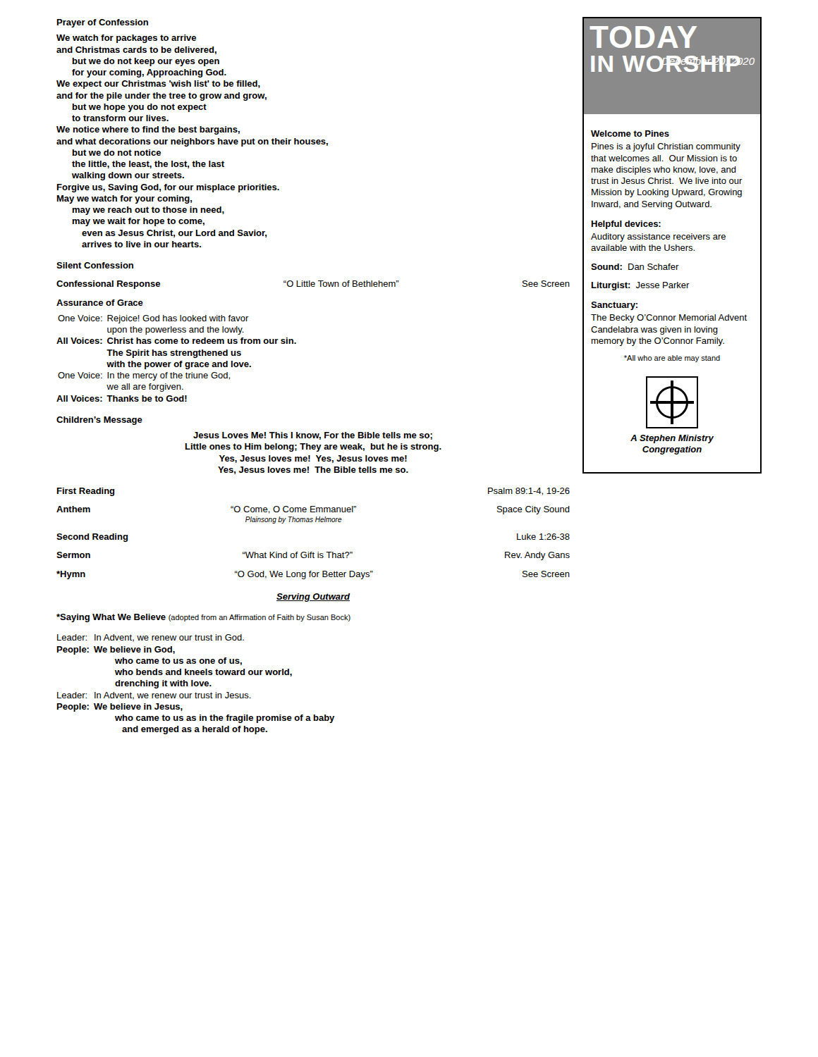Prayer of Confession
We watch for packages to arrive
and Christmas cards to be delivered,
but we do not keep our eyes open
for your coming, Approaching God.
We expect our Christmas 'wish list' to be filled,
and for the pile under the tree to grow and grow,
but we hope you do not expect
to transform our lives.
We notice where to find the best bargains,
and what decorations our neighbors have put on their houses,
but we do not notice
the little, the least, the lost, the last
walking down our streets.
Forgive us, Saving God, for our misplace priorities.
May we watch for your coming,
may we reach out to those in need,
may we wait for hope to come,
even as Jesus Christ, our Lord and Savior,
arrives to live in our hearts.
Silent Confession
Confessional Response “O Little Town of Bethlehem” See Screen
Assurance of Grace
| One Voice: | Rejoice! God has looked with favor |
| | upon the powerless and the lowly. |
| All Voices: | Christ has come to redeem us from our sin. |
| | The Spirit has strengthened us |
| | with the power of grace and love. |
| One Voice: | In the mercy of the triune God, |
| | we all are forgiven. |
| All Voices: | Thanks be to God! |
Children’s Message
Jesus Loves Me! This I know, For the Bible tells me so;
Little ones to Him belong; They are weak, but he is strong.
Yes, Jesus loves me! Yes, Jesus loves me!
Yes, Jesus loves me! The Bible tells me so.
First Reading Psalm 89:1-4, 19-26
Anthem “O Come, O Come Emmanuel” Plainsong by Thomas Helmore Space City Sound
Second Reading Luke 1:26-38
Sermon “What Kind of Gift is That?” Rev. Andy Gans
*Hymn “O God, We Long for Better Days” See Screen
Serving Outward
*Saying What We Believe (adopted from an Affirmation of Faith by Susan Bock)
| Leader: | In Advent, we renew our trust in God. |
| People: | We believe in God, |
| | who came to us as one of us, |
| | who bends and kneels toward our world, |
| | drenching it with love. |
| Leader: | In Advent, we renew our trust in Jesus. |
| People: | We believe in Jesus, |
| | who came to us as in the fragile promise of a baby |
| | and emerged as a herald of hope. |
TODAY
IN WORSHIP
December 20, 2020
Welcome to Pines
Pines is a joyful Christian community that welcomes all. Our Mission is to make disciples who know, love, and trust in Jesus Christ. We live into our Mission by Looking Upward, Growing Inward, and Serving Outward.
Helpful devices:
Auditory assistance receivers are available with the Ushers.
Sound: Dan Schafer
Liturgist: Jesse Parker
Sanctuary:
The Becky O’Connor Memorial Advent Candelabra was given in loving memory by the O’Connor Family.
*All who are able may stand
A Stephen Ministry
Congregation